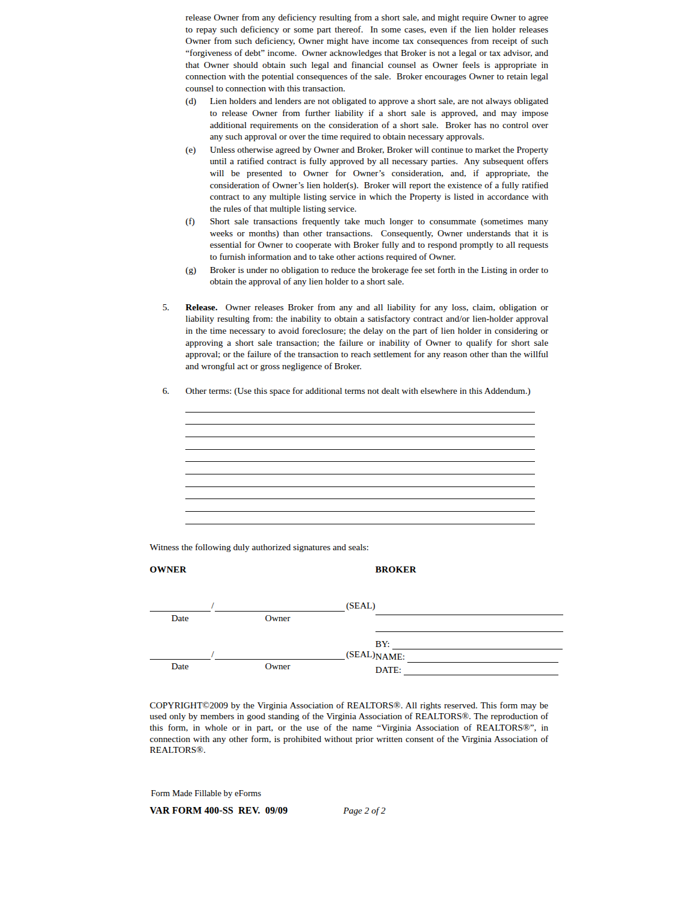release Owner from any deficiency resulting from a short sale, and might require Owner to agree to repay such deficiency or some part thereof. In some cases, even if the lien holder releases Owner from such deficiency, Owner might have income tax consequences from receipt of such “forgiveness of debt” income. Owner acknowledges that Broker is not a legal or tax advisor, and that Owner should obtain such legal and financial counsel as Owner feels is appropriate in connection with the potential consequences of the sale. Broker encourages Owner to retain legal counsel to connection with this transaction.
(d) Lien holders and lenders are not obligated to approve a short sale, are not always obligated to release Owner from further liability if a short sale is approved, and may impose additional requirements on the consideration of a short sale. Broker has no control over any such approval or over the time required to obtain necessary approvals.
(e) Unless otherwise agreed by Owner and Broker, Broker will continue to market the Property until a ratified contract is fully approved by all necessary parties. Any subsequent offers will be presented to Owner for Owner’s consideration, and, if appropriate, the consideration of Owner’s lien holder(s). Broker will report the existence of a fully ratified contract to any multiple listing service in which the Property is listed in accordance with the rules of that multiple listing service.
(f) Short sale transactions frequently take much longer to consummate (sometimes many weeks or months) than other transactions. Consequently, Owner understands that it is essential for Owner to cooperate with Broker fully and to respond promptly to all requests to furnish information and to take other actions required of Owner.
(g) Broker is under no obligation to reduce the brokerage fee set forth in the Listing in order to obtain the approval of any lien holder to a short sale.
5. Release. Owner releases Broker from any and all liability for any loss, claim, obligation or liability resulting from: the inability to obtain a satisfactory contract and/or lien-holder approval in the time necessary to avoid foreclosure; the delay on the part of lien holder in considering or approving a short sale transaction; the failure or inability of Owner to qualify for short sale approval; or the failure of the transaction to reach settlement for any reason other than the willful and wrongful act or gross negligence of Broker.
6. Other terms: (Use this space for additional terms not dealt with elsewhere in this Addendum.)
Witness the following duly authorized signatures and seals:
| OWNER / (SEAL) Date Owner / (SEAL) Date Owner | BROKER BY: NAME: DATE: |
COPYRIGHT©2009 by the Virginia Association of REALTORS®. All rights reserved. This form may be used only by members in good standing of the Virginia Association of REALTORS®. The reproduction of this form, in whole or in part, or the use of the name “Virginia Association of REALTORS®”, in connection with any other form, is prohibited without prior written consent of the Virginia Association of REALTORS®.
Form Made Fillable by eForms
VAR FORM 400-SS REV. 09/09 Page 2 of 2